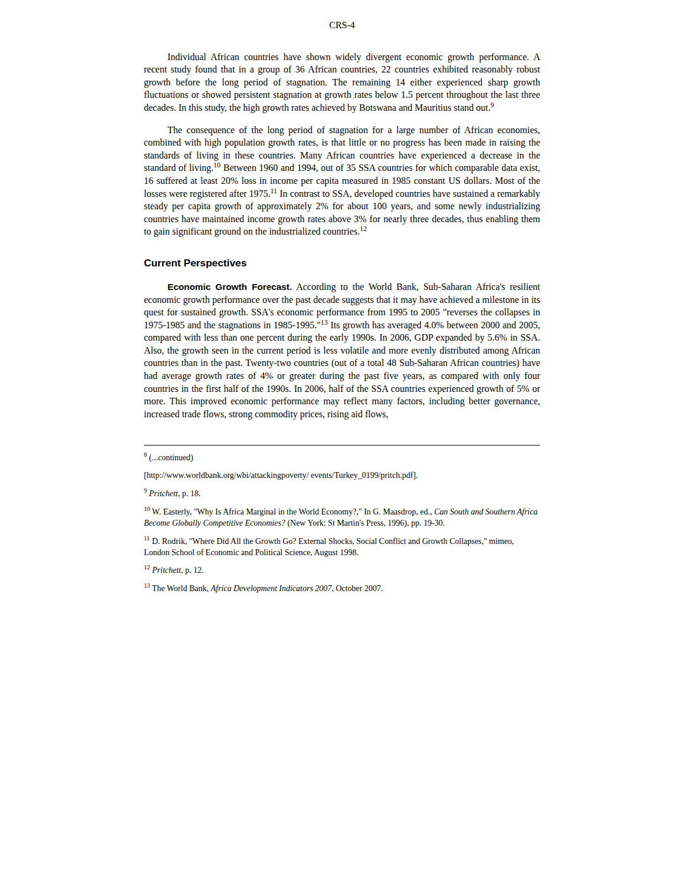CRS-4
Individual African countries have shown widely divergent economic growth performance. A recent study found that in a group of 36 African countries, 22 countries exhibited reasonably robust growth before the long period of stagnation. The remaining 14 either experienced sharp growth fluctuations or showed persistent stagnation at growth rates below 1.5 percent throughout the last three decades. In this study, the high growth rates achieved by Botswana and Mauritius stand out.9
The consequence of the long period of stagnation for a large number of African economies, combined with high population growth rates, is that little or no progress has been made in raising the standards of living in these countries. Many African countries have experienced a decrease in the standard of living.10 Between 1960 and 1994, out of 35 SSA countries for which comparable data exist, 16 suffered at least 20% loss in income per capita measured in 1985 constant US dollars. Most of the losses were registered after 1975.11 In contrast to SSA, developed countries have sustained a remarkably steady per capita growth of approximately 2% for about 100 years, and some newly industrializing countries have maintained income growth rates above 3% for nearly three decades, thus enabling them to gain significant ground on the industrialized countries.12
Current Perspectives
Economic Growth Forecast. According to the World Bank, Sub-Saharan Africa's resilient economic growth performance over the past decade suggests that it may have achieved a milestone in its quest for sustained growth. SSA's economic performance from 1995 to 2005 "reverses the collapses in 1975-1985 and the stagnations in 1985-1995."13 Its growth has averaged 4.0% between 2000 and 2005, compared with less than one percent during the early 1990s. In 2006, GDP expanded by 5.6% in SSA. Also, the growth seen in the current period is less volatile and more evenly distributed among African countries than in the past. Twenty-two countries (out of a total 48 Sub-Saharan African countries) have had average growth rates of 4% or greater during the past five years, as compared with only four countries in the first half of the 1990s. In 2006, half of the SSA countries experienced growth of 5% or more. This improved economic performance may reflect many factors, including better governance, increased trade flows, strong commodity prices, rising aid flows,
8 (...continued)
[http://www.worldbank.org/wbi/attackingpoverty/ events/Turkey_0199/pritch.pdf].
9 Pritchett, p. 18.
10 W. Easterly, "Why Is Africa Marginal in the World Economy?," In G. Maasdrop, ed., Can South and Southern Africa Become Globally Competitive Economies? (New York: St Martin's Press, 1996), pp. 19-30.
11 D. Rodrik, "Where Did All the Growth Go? External Shocks, Social Conflict and Growth Collapses," mimeo, London School of Economic and Political Science, August 1998.
12 Pritchett, p. 12.
13 The World Bank, Africa Development Indicators 2007, October 2007.